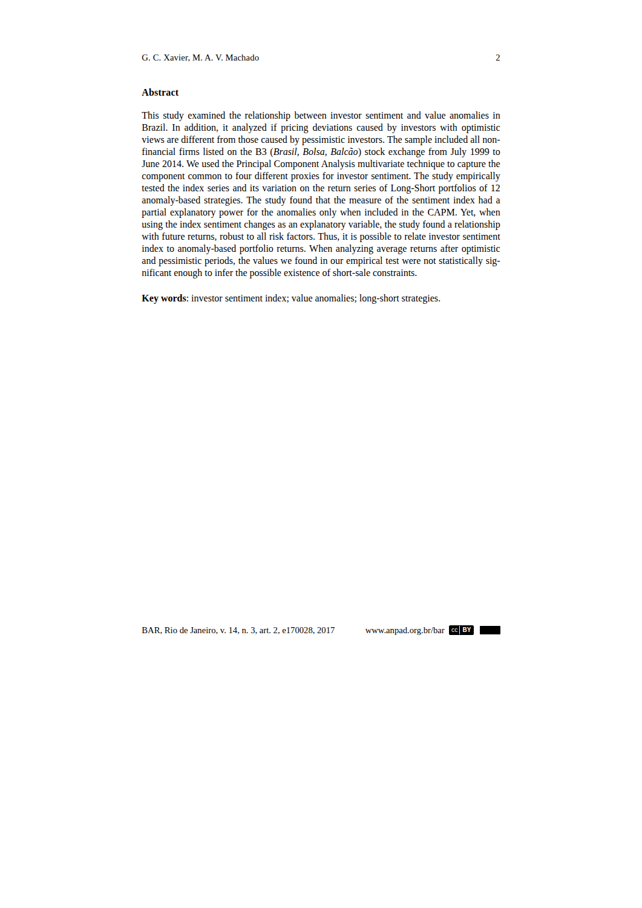G. C. Xavier, M. A. V. Machado 2
Abstract
This study examined the relationship between investor sentiment and value anomalies in Brazil. In addition, it analyzed if pricing deviations caused by investors with optimistic views are different from those caused by pessimistic investors. The sample included all non-financial firms listed on the B3 (Brasil, Bolsa, Balcão) stock exchange from July 1999 to June 2014. We used the Principal Component Analysis multivariate technique to capture the component common to four different proxies for investor sentiment. The study empirically tested the index series and its variation on the return series of Long-Short portfolios of 12 anomaly-based strategies. The study found that the measure of the sentiment index had a partial explanatory power for the anomalies only when included in the CAPM. Yet, when using the index sentiment changes as an explanatory variable, the study found a relationship with future returns, robust to all risk factors. Thus, it is possible to relate investor sentiment index to anomaly-based portfolio returns. When analyzing average returns after optimistic and pessimistic periods, the values we found in our empirical test were not statistically significant enough to infer the possible existence of short-sale constraints.
Key words: investor sentiment index; value anomalies; long-short strategies.
BAR, Rio de Janeiro, v. 14, n. 3, art. 2, e170028, 2017 www.anpad.org.br/bar cc BY